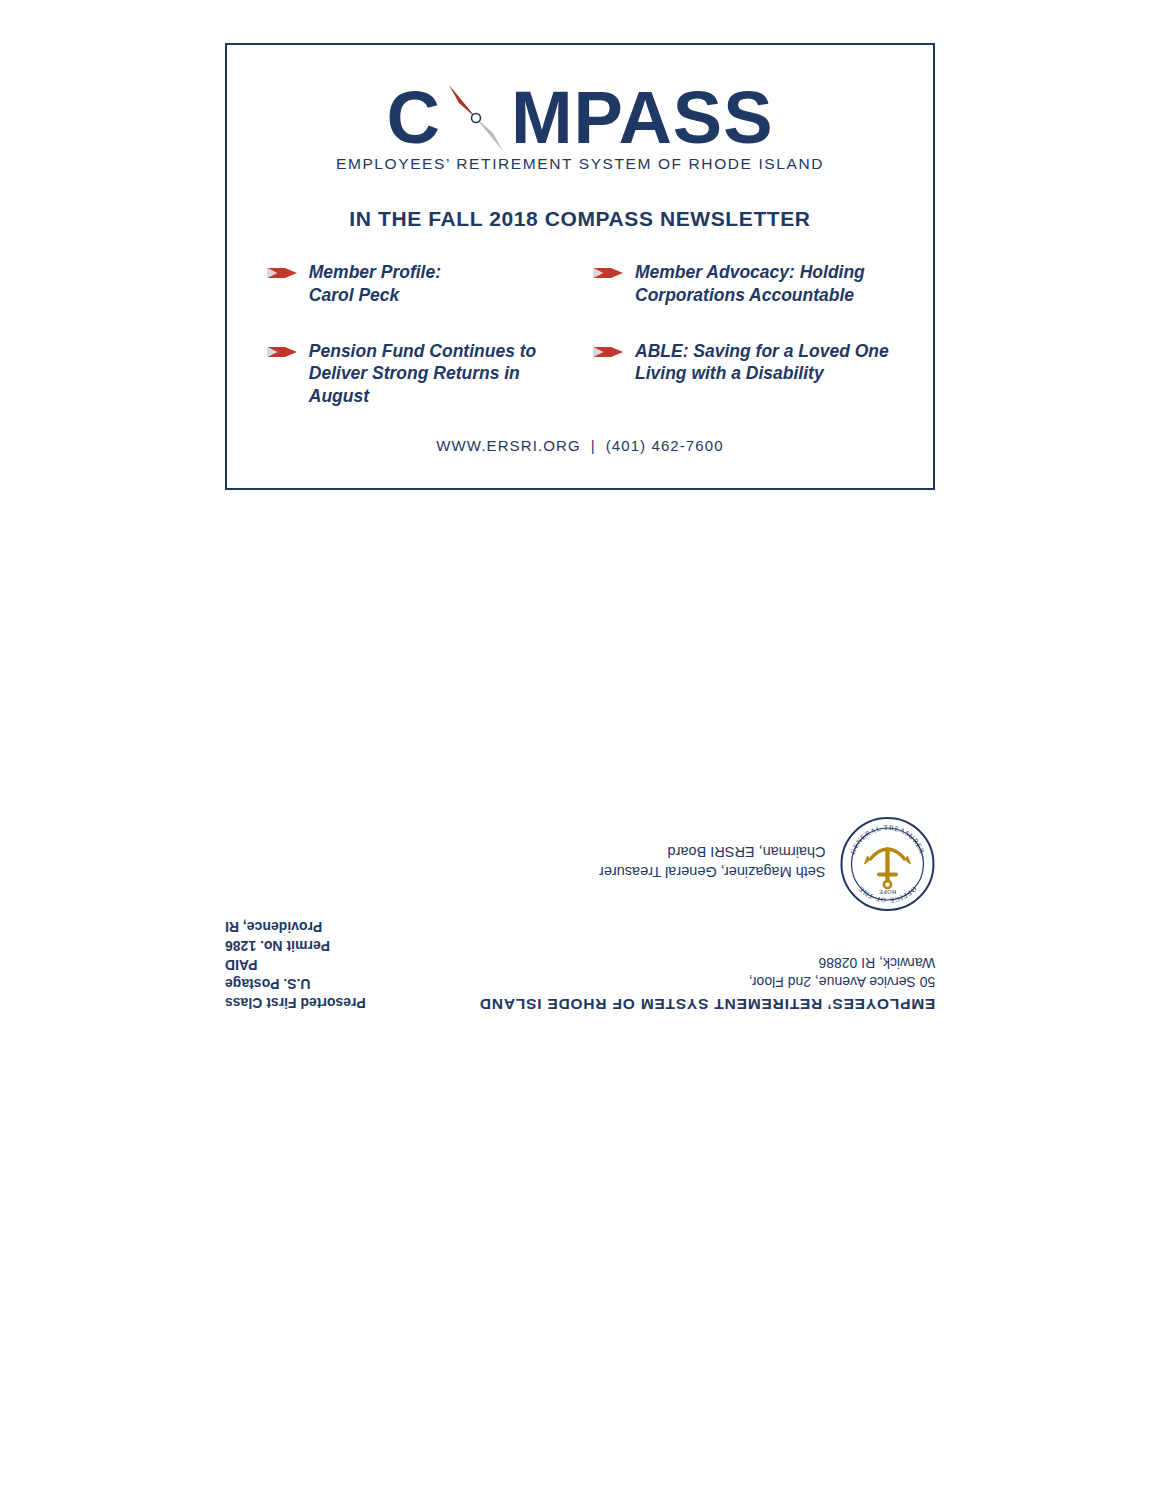C MPASS
EMPLOYEES’ RETIREMENT SYSTEM OF RHODE ISLAND
IN THE FALL 2018 COMPASS NEWSLETTER
Member Profile:
Carol Peck
Member Advocacy: Holding
Corporations Accountable
Pension Fund Continues to
Deliver Strong Returns in August
ABLE: Saving for a Loved One
Living with a Disability
WWW.ERSRI.ORG|(401) 462-7600
Presorted First Class
U.S. Postage
PAID
Permit No. 1286
Providence, RI
OFFICE OF THE GENERAL TREASURER HOPE Seth Magaziner, General Treasurer
Chairman, ERSRI Board
EMPLOYEES’ RETIREMENT SYSTEM OF RHODE ISLAND
50 Service Avenue, 2nd Floor,
Warwick, RI 02886